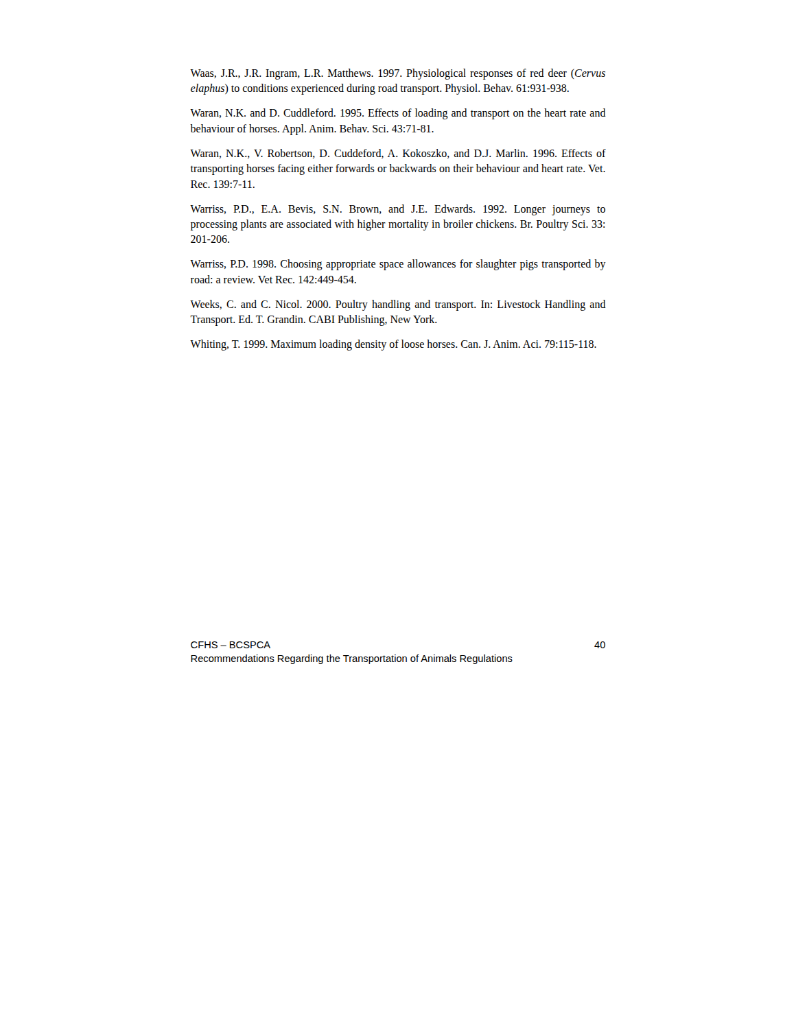Waas, J.R., J.R. Ingram, L.R. Matthews. 1997. Physiological responses of red deer (Cervus elaphus) to conditions experienced during road transport. Physiol. Behav. 61:931-938.
Waran, N.K. and D. Cuddleford. 1995. Effects of loading and transport on the heart rate and behaviour of horses. Appl. Anim. Behav. Sci. 43:71-81.
Waran, N.K., V. Robertson, D. Cuddeford, A. Kokoszko, and D.J. Marlin. 1996. Effects of transporting horses facing either forwards or backwards on their behaviour and heart rate. Vet. Rec. 139:7-11.
Warriss, P.D., E.A. Bevis, S.N. Brown, and J.E. Edwards. 1992. Longer journeys to processing plants are associated with higher mortality in broiler chickens. Br. Poultry Sci. 33: 201-206.
Warriss, P.D. 1998. Choosing appropriate space allowances for slaughter pigs transported by road: a review. Vet Rec. 142:449-454.
Weeks, C. and C. Nicol. 2000. Poultry handling and transport. In: Livestock Handling and Transport. Ed. T. Grandin. CABI Publishing, New York.
Whiting, T. 1999. Maximum loading density of loose horses. Can. J. Anim. Aci. 79:115-118.
CFHS – BCSPCA
Recommendations Regarding the Transportation of Animals Regulations
40